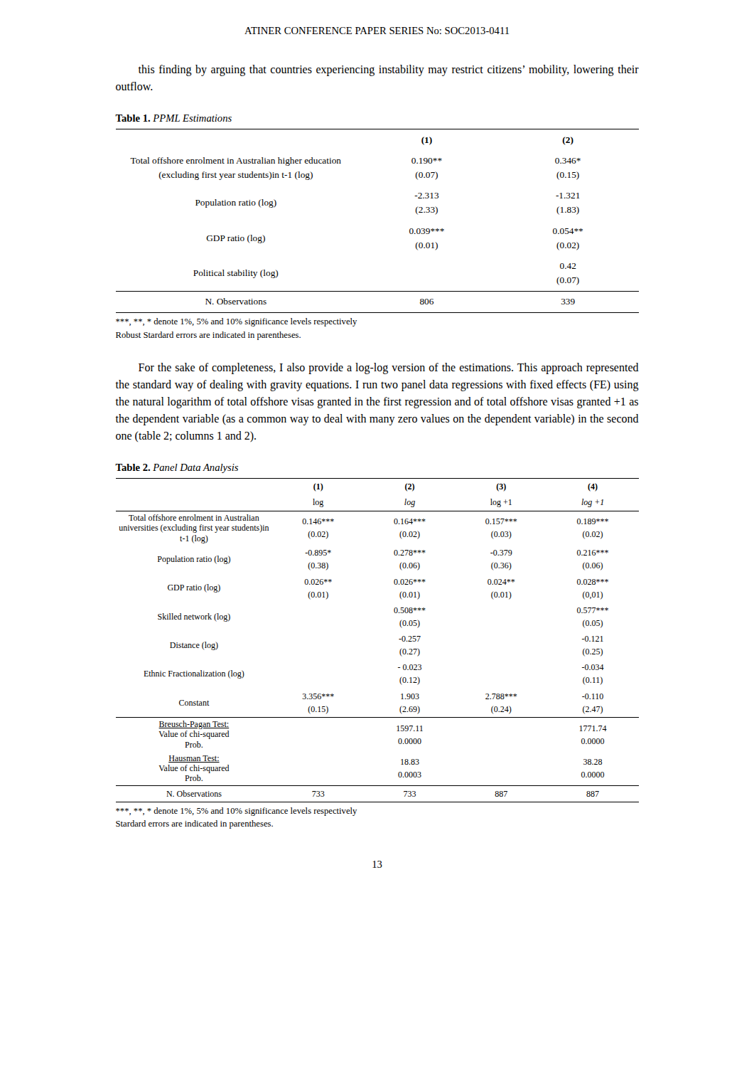ATINER CONFERENCE PAPER SERIES No: SOC2013-0411
this finding by arguing that countries experiencing instability may restrict citizens’ mobility, lowering their outflow.
Table 1. PPML Estimations
| | (1) | (2) |
| --- | --- | --- |
| Total offshore enrolment in Australian higher education (excluding first year students)in t-1 (log) | 0.190** (0.07) | 0.346* (0.15) |
| Population ratio (log) | -2.313 (2.33) | -1.321 (1.83) |
| GDP ratio (log) | 0.039*** (0.01) | 0.054** (0.02) |
| Political stability (log) | | 0.42 (0.07) |
| N. Observations | 806 | 339 |
***, **, * denote 1%, 5% and 10% significance levels respectively
Robust Stardard errors are indicated in parentheses.
For the sake of completeness, I also provide a log-log version of the estimations. This approach represented the standard way of dealing with gravity equations. I run two panel data regressions with fixed effects (FE) using the natural logarithm of total offshore visas granted in the first regression and of total offshore visas granted +1 as the dependent variable (as a common way to deal with many zero values on the dependent variable) in the second one (table 2; columns 1 and 2).
Table 2. Panel Data Analysis
| | (1) | (2) | (3) | (4) |
| --- | --- | --- | --- | --- |
| | log | log | log +1 | log +1 |
| Total offshore enrolment in Australian universities (excluding first year students)in t-1 (log) | 0.146*** (0.02) | 0.164*** (0.02) | 0.157*** (0.03) | 0.189*** (0.02) |
| Population ratio (log) | -0.895* (0.38) | 0.278*** (0.06) | -0.379 (0.36) | 0.216*** (0.06) |
| GDP ratio (log) | 0.026** (0.01) | 0.026*** (0.01) | 0.024** (0.01) | 0.028*** (0,01) |
| Skilled network (log) | | 0.508*** (0.05) | | 0.577*** (0.05) |
| Distance (log) | | -0.257 (0.27) | | -0.121 (0.25) |
| Ethnic Fractionalization (log) | | - 0.023 (0.12) | | -0.034 (0.11) |
| Constant | 3.356*** (0.15) | 1.903 (2.69) | 2.788*** (0.24) | -0.110 (2.47) |
| Breusch-Pagan Test: Value of chi-squared Prob. | | 1597.11 0.0000 | | 1771.74 0.0000 |
| Hausman Test: Value of chi-squared Prob. | | 18.83 0.0003 | | 38.28 0.0000 |
| N. Observations | 733 | 733 | 887 | 887 |
***, **, * denote 1%, 5% and 10% significance levels respectively
Stardard errors are indicated in parentheses.
13